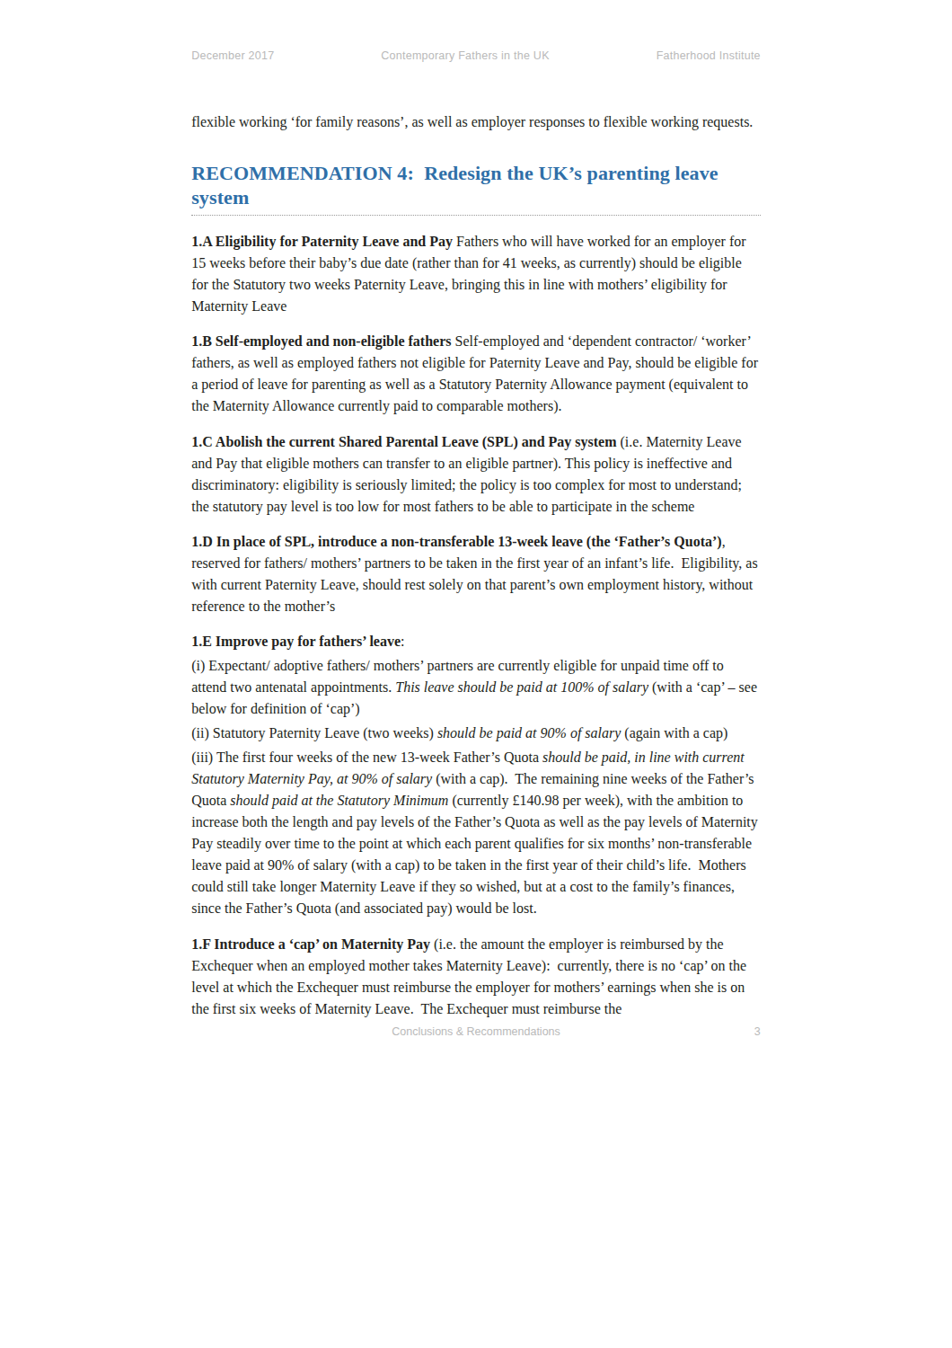December 2017
Contemporary Fathers in the UK
Fatherhood Institute
flexible working ‘for family reasons’, as well as employer responses to flexible working requests.
RECOMMENDATION 4: Redesign the UK’s parenting leave system
1.A Eligibility for Paternity Leave and Pay Fathers who will have worked for an employer for 15 weeks before their baby’s due date (rather than for 41 weeks, as currently) should be eligible for the Statutory two weeks Paternity Leave, bringing this in line with mothers’ eligibility for Maternity Leave
1.B Self-employed and non-eligible fathers Self-employed and ‘dependent contractor/ ‘worker’ fathers, as well as employed fathers not eligible for Paternity Leave and Pay, should be eligible for a period of leave for parenting as well as a Statutory Paternity Allowance payment (equivalent to the Maternity Allowance currently paid to comparable mothers).
1.C Abolish the current Shared Parental Leave (SPL) and Pay system (i.e. Maternity Leave and Pay that eligible mothers can transfer to an eligible partner). This policy is ineffective and discriminatory: eligibility is seriously limited; the policy is too complex for most to understand; the statutory pay level is too low for most fathers to be able to participate in the scheme
1.D In place of SPL, introduce a non-transferable 13-week leave (the ‘Father’s Quota’), reserved for fathers/ mothers’ partners to be taken in the first year of an infant’s life. Eligibility, as with current Paternity Leave, should rest solely on that parent’s own employment history, without reference to the mother’s
1.E Improve pay for fathers’ leave:
(i) Expectant/ adoptive fathers/ mothers’ partners are currently eligible for unpaid time off to attend two antenatal appointments. This leave should be paid at 100% of salary (with a ‘cap’ – see below for definition of ‘cap’)
(ii) Statutory Paternity Leave (two weeks) should be paid at 90% of salary (again with a cap)
(iii) The first four weeks of the new 13-week Father’s Quota should be paid, in line with current Statutory Maternity Pay, at 90% of salary (with a cap). The remaining nine weeks of the Father’s Quota should paid at the Statutory Minimum (currently £140.98 per week), with the ambition to increase both the length and pay levels of the Father’s Quota as well as the pay levels of Maternity Pay steadily over time to the point at which each parent qualifies for six months’ non-transferable leave paid at 90% of salary (with a cap) to be taken in the first year of their child’s life. Mothers could still take longer Maternity Leave if they so wished, but at a cost to the family’s finances, since the Father’s Quota (and associated pay) would be lost.
1.F Introduce a ‘cap’ on Maternity Pay (i.e. the amount the employer is reimbursed by the Exchequer when an employed mother takes Maternity Leave): currently, there is no ‘cap’ on the level at which the Exchequer must reimburse the employer for mothers’ earnings when she is on the first six weeks of Maternity Leave. The Exchequer must reimburse the
Conclusions & Recommendations
3